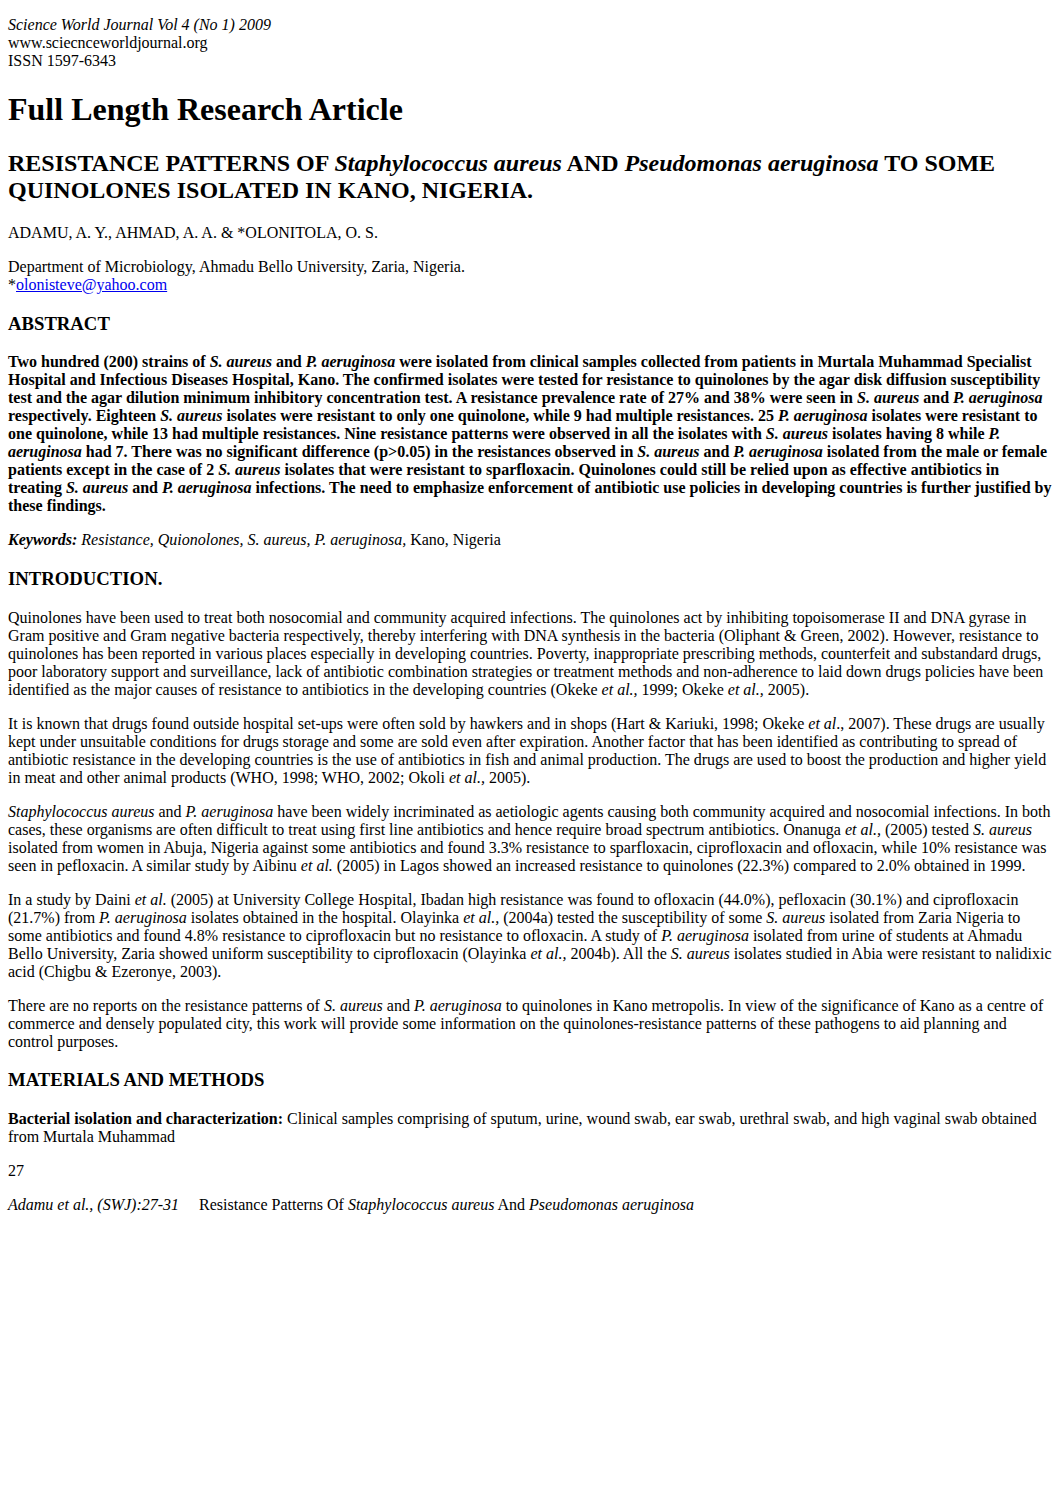Science World Journal Vol 4 (No 1) 2009
www.sciecnceworldjournal.org
ISSN 1597-6343
Full Length Research Article
RESISTANCE PATTERNS OF Staphylococcus aureus AND Pseudomonas aeruginosa TO SOME QUINOLONES ISOLATED IN KANO, NIGERIA.
ADAMU, A. Y., AHMAD, A. A. & *OLONITOLA, O. S.
Department of Microbiology, Ahmadu Bello University, Zaria, Nigeria.
*olonisteve@yahoo.com
ABSTRACT
Two hundred (200) strains of S. aureus and P. aeruginosa were isolated from clinical samples collected from patients in Murtala Muhammad Specialist Hospital and Infectious Diseases Hospital, Kano. The confirmed isolates were tested for resistance to quinolones by the agar disk diffusion susceptibility test and the agar dilution minimum inhibitory concentration test. A resistance prevalence rate of 27% and 38% were seen in S. aureus and P. aeruginosa respectively. Eighteen S. aureus isolates were resistant to only one quinolone, while 9 had multiple resistances. 25 P. aeruginosa isolates were resistant to one quinolone, while 13 had multiple resistances. Nine resistance patterns were observed in all the isolates with S. aureus isolates having 8 while P. aeruginosa had 7. There was no significant difference (p>0.05) in the resistances observed in S. aureus and P. aeruginosa isolated from the male or female patients except in the case of 2 S. aureus isolates that were resistant to sparfloxacin. Quinolones could still be relied upon as effective antibiotics in treating S. aureus and P. aeruginosa infections. The need to emphasize enforcement of antibiotic use policies in developing countries is further justified by these findings.
Keywords: Resistance, Quionolones, S. aureus, P. aeruginosa, Kano, Nigeria
INTRODUCTION.
Quinolones have been used to treat both nosocomial and community acquired infections. The quinolones act by inhibiting topoisomerase II and DNA gyrase in Gram positive and Gram negative bacteria respectively, thereby interfering with DNA synthesis in the bacteria (Oliphant & Green, 2002). However, resistance to quinolones has been reported in various places especially in developing countries. Poverty, inappropriate prescribing methods, counterfeit and substandard drugs, poor laboratory support and surveillance, lack of antibiotic combination strategies or treatment methods and non-adherence to laid down drugs policies have been identified as the major causes of resistance to antibiotics in the developing countries (Okeke et al., 1999; Okeke et al., 2005).
It is known that drugs found outside hospital set-ups were often sold by hawkers and in shops (Hart & Kariuki, 1998; Okeke et al., 2007). These drugs are usually kept under unsuitable conditions for drugs storage and some are sold even after expiration. Another factor that has been identified as contributing to spread of antibiotic resistance in the developing countries is the use of antibiotics in fish and animal production. The drugs are used to boost the production and higher yield in meat and other animal products (WHO, 1998; WHO, 2002; Okoli et al., 2005).
Staphylococcus aureus and P. aeruginosa have been widely incriminated as aetiologic agents causing both community acquired and nosocomial infections. In both cases, these organisms are often difficult to treat using first line antibiotics and hence require broad spectrum antibiotics. Onanuga et al., (2005) tested S. aureus isolated from women in Abuja, Nigeria against some antibiotics and found 3.3% resistance to sparfloxacin, ciprofloxacin and ofloxacin, while 10% resistance was seen in pefloxacin. A similar study by Aibinu et al. (2005) in Lagos showed an increased resistance to quinolones (22.3%) compared to 2.0% obtained in 1999.
In a study by Daini et al. (2005) at University College Hospital, Ibadan high resistance was found to ofloxacin (44.0%), pefloxacin (30.1%) and ciprofloxacin (21.7%) from P. aeruginosa isolates obtained in the hospital. Olayinka et al., (2004a) tested the susceptibility of some S. aureus isolated from Zaria Nigeria to some antibiotics and found 4.8% resistance to ciprofloxacin but no resistance to ofloxacin. A study of P. aeruginosa isolated from urine of students at Ahmadu Bello University, Zaria showed uniform susceptibility to ciprofloxacin (Olayinka et al., 2004b). All the S. aureus isolates studied in Abia were resistant to nalidixic acid (Chigbu & Ezeronye, 2003).
There are no reports on the resistance patterns of S. aureus and P. aeruginosa to quinolones in Kano metropolis. In view of the significance of Kano as a centre of commerce and densely populated city, this work will provide some information on the quinolones-resistance patterns of these pathogens to aid planning and control purposes.
MATERIALS AND METHODS
Bacterial isolation and characterization: Clinical samples comprising of sputum, urine, wound swab, ear swab, urethral swab, and high vaginal swab obtained from Murtala Muhammad
27
Adamu et al., (SWJ):27-31 Resistance Patterns Of Staphylococcus aureus And Pseudomonas aeruginosa